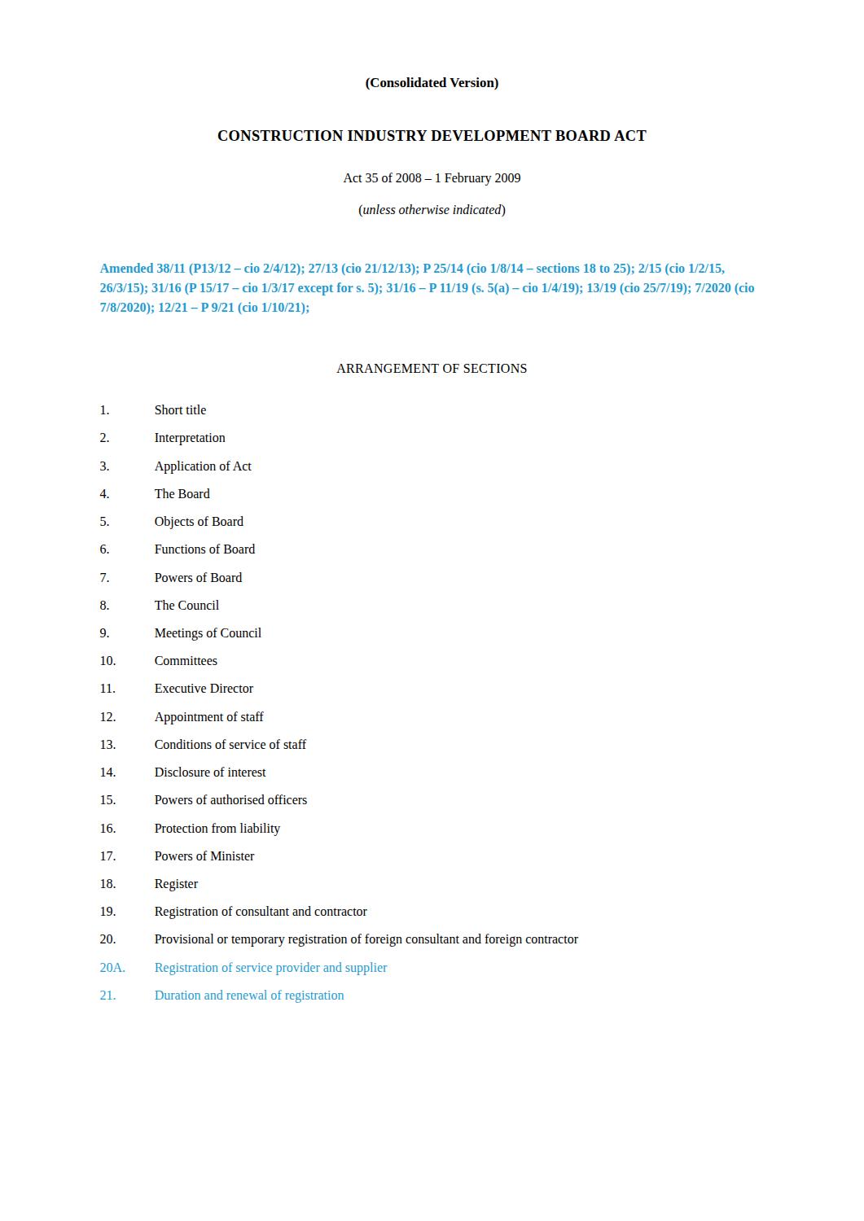(Consolidated Version)
CONSTRUCTION INDUSTRY DEVELOPMENT BOARD ACT
Act 35 of 2008 – 1 February 2009
(unless otherwise indicated)
Amended 38/11 (P13/12 – cio 2/4/12); 27/13 (cio 21/12/13); P 25/14 (cio 1/8/14 – sections 18 to 25); 2/15 (cio 1/2/15, 26/3/15); 31/16 (P 15/17 – cio 1/3/17 except for s. 5); 31/16 – P 11/19 (s. 5(a) – cio 1/4/19); 13/19 (cio 25/7/19); 7/2020 (cio 7/8/2020); 12/21 – P 9/21 (cio 1/10/21);
ARRANGEMENT OF SECTIONS
| 1. | Short title |
| 2. | Interpretation |
| 3. | Application of Act |
| 4. | The Board |
| 5. | Objects of Board |
| 6. | Functions of Board |
| 7. | Powers of Board |
| 8. | The Council |
| 9. | Meetings of Council |
| 10. | Committees |
| 11. | Executive Director |
| 12. | Appointment of staff |
| 13. | Conditions of service of staff |
| 14. | Disclosure of interest |
| 15. | Powers of authorised officers |
| 16. | Protection from liability |
| 17. | Powers of Minister |
| 18. | Register |
| 19. | Registration of consultant and contractor |
| 20. | Provisional or temporary registration of foreign consultant and foreign contractor |
| 20A. | Registration of service provider and supplier |
| 21. | Duration and renewal of registration |